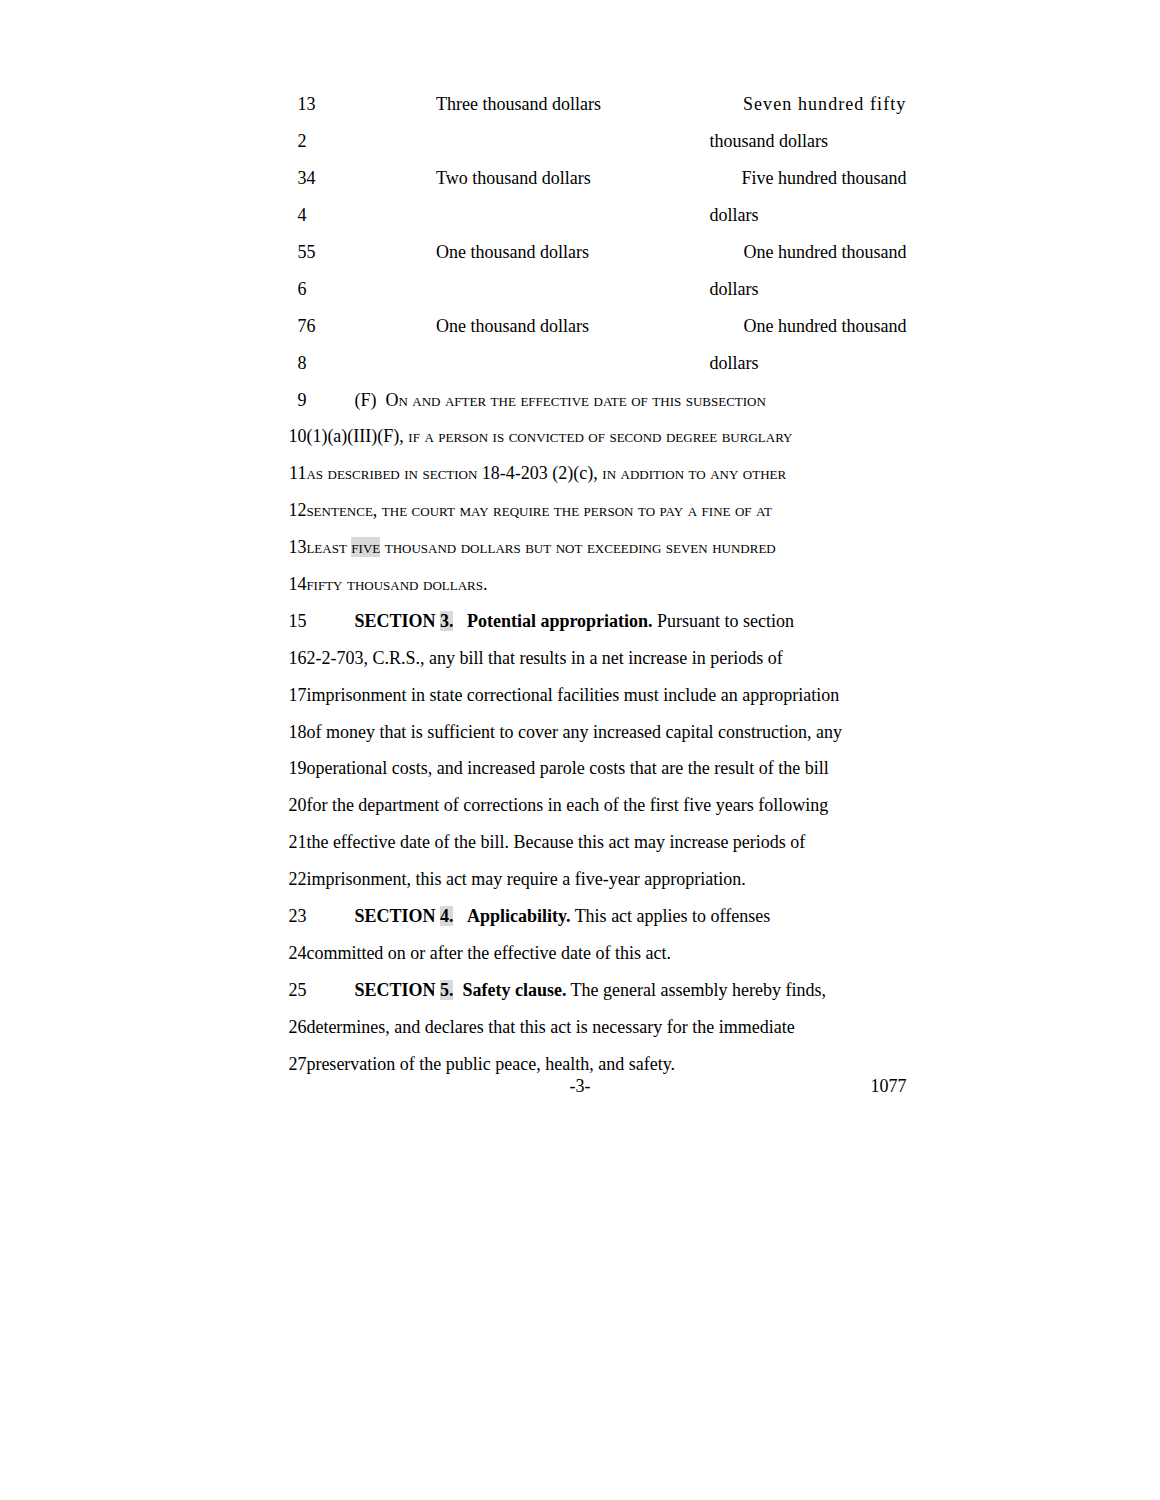| 1 | 3 Three thousand dollars Seven hundred fifty |
| 2 | 3 Three thousand dollars thousand dollars |
| 3 | 4 Two thousand dollars Five hundred thousand |
| 4 | 4 Two thousand dollars dollars |
| 5 | 5 One thousand dollars One hundred thousand |
| 6 | 5 One thousand dollars dollars |
| 7 | 6 One thousand dollars One hundred thousand |
| 8 | 6 One thousand dollars dollars |
| 9 | (F) On and after the effective date of this subsection |
| 10 | (1)(a)(III)(F), if a person is convicted of second degree burglary |
| 11 | as described in section 18-4-203 (2)(c), in addition to any other |
| 12 | sentence, the court may require the person to pay a fine of at |
| 13 | least five thousand dollars but not exceeding seven hundred |
| 14 | fifty thousand dollars. |
| 15 | SECTION 3. Potential appropriation. Pursuant to section |
| 16 | 2-2-703, C.R.S., any bill that results in a net increase in periods of |
| 17 | imprisonment in state correctional facilities must include an appropriation |
| 18 | of money that is sufficient to cover any increased capital construction, any |
| 19 | operational costs, and increased parole costs that are the result of the bill |
| 20 | for the department of corrections in each of the first five years following |
| 21 | the effective date of the bill. Because this act may increase periods of |
| 22 | imprisonment, this act may require a five-year appropriation. |
| 23 | SECTION 4. Applicability. This act applies to offenses |
| 24 | committed on or after the effective date of this act. |
| 25 | SECTION 5. Safety clause. The general assembly hereby finds, |
| 26 | determines, and declares that this act is necessary for the immediate |
| 27 | preservation of the public peace, health, and safety. |
-3-
1077